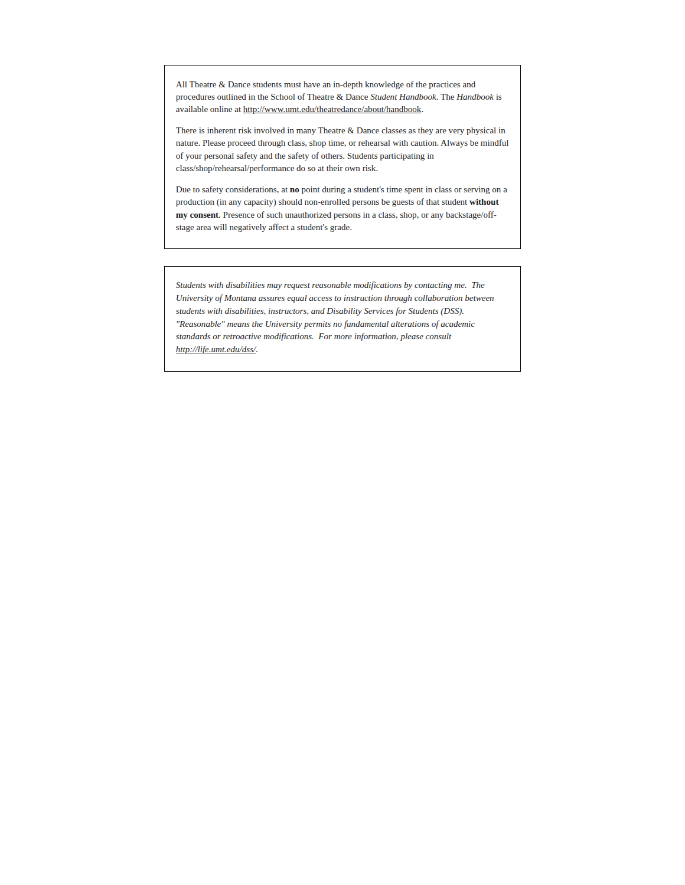All Theatre & Dance students must have an in-depth knowledge of the practices and procedures outlined in the School of Theatre & Dance Student Handbook. The Handbook is available online at http://www.umt.edu/theatredance/about/handbook.
There is inherent risk involved in many Theatre & Dance classes as they are very physical in nature. Please proceed through class, shop time, or rehearsal with caution. Always be mindful of your personal safety and the safety of others. Students participating in class/shop/rehearsal/performance do so at their own risk.
Due to safety considerations, at no point during a student's time spent in class or serving on a production (in any capacity) should non-enrolled persons be guests of that student without my consent. Presence of such unauthorized persons in a class, shop, or any backstage/off-stage area will negatively affect a student's grade.
Students with disabilities may request reasonable modifications by contacting me. The University of Montana assures equal access to instruction through collaboration between students with disabilities, instructors, and Disability Services for Students (DSS). "Reasonable" means the University permits no fundamental alterations of academic standards or retroactive modifications. For more information, please consult http://life.umt.edu/dss/.